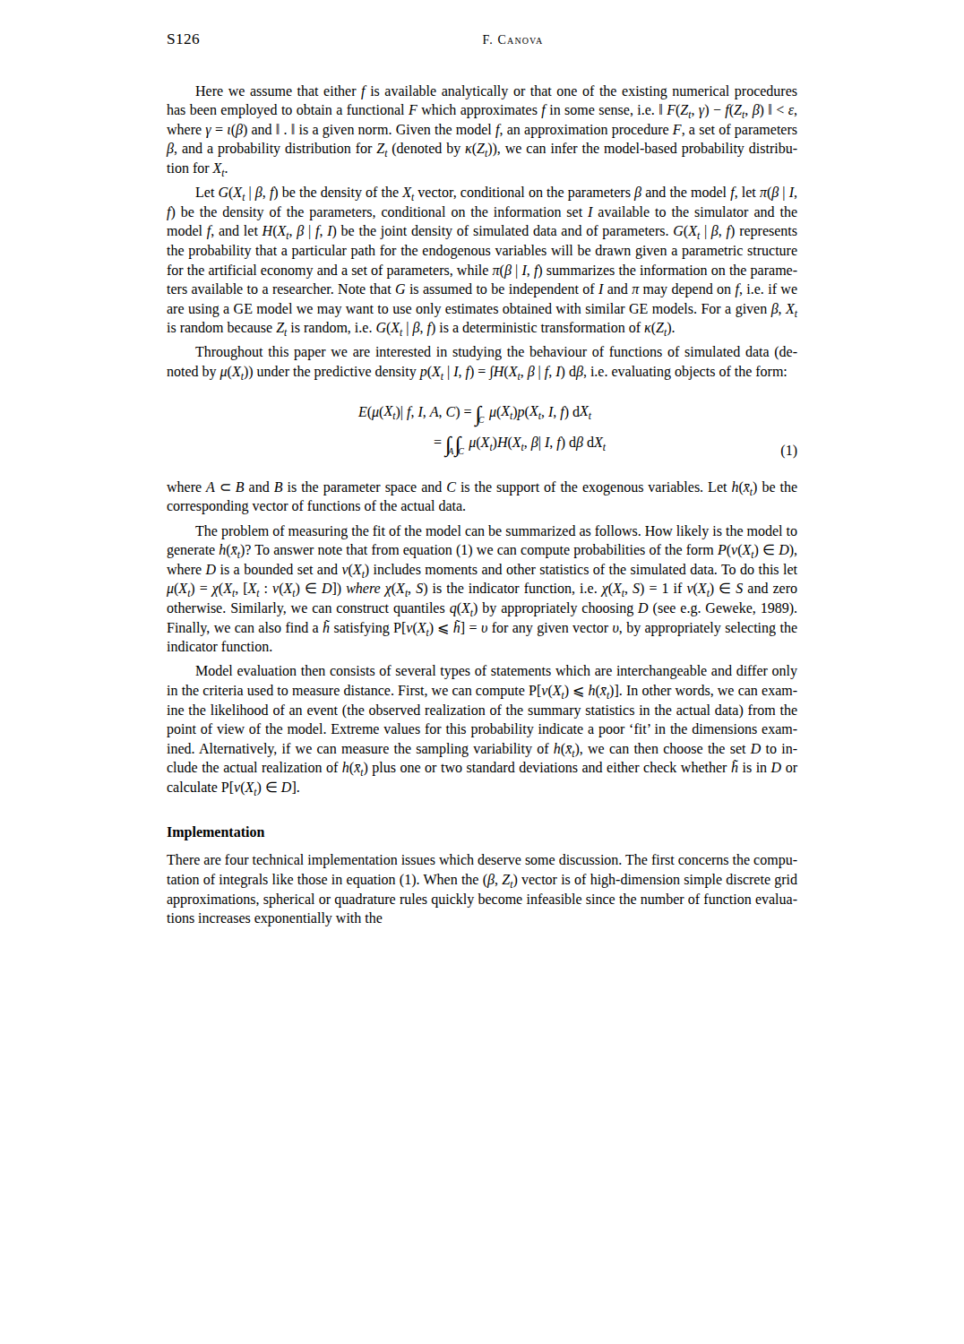S126 F. Canova
Here we assume that either f is available analytically or that one of the existing numerical procedures has been employed to obtain a functional F which approximates f in some sense, i.e. ‖ F(Zt, γ) − f(Zt, β) ‖ < ε, where γ = ι(β) and ‖ . ‖ is a given norm. Given the model f, an approximation procedure F, a set of parameters β, and a probability distribution for Zt (denoted by κ(Zt)), we can infer the model-based probability distribution for Xt.
Let G(Xt | β, f) be the density of the Xt vector, conditional on the parameters β and the model f, let π(β | I, f) be the density of the parameters, conditional on the information set I available to the simulator and the model f, and let H(Xt, β | f, I) be the joint density of simulated data and of parameters. G(Xt | β, f) represents the probability that a particular path for the endogenous variables will be drawn given a parametric structure for the artificial economy and a set of parameters, while π(β | I, f) summarizes the information on the parameters available to a researcher. Note that G is assumed to be independent of I and π may depend on f, i.e. if we are using a GE model we may want to use only estimates obtained with similar GE models. For a given β, Xt is random because Zt is random, i.e. G(Xt | β, f) is a deterministic transformation of κ(Zt).
Throughout this paper we are interested in studying the behaviour of functions of simulated data (denoted by μ(Xt)) under the predictive density p(Xt | I, f) = ∫H(Xt, β | f, I) dβ, i.e. evaluating objects of the form:
E(μ(Xt)| f, I, A, C) = ∫C μ(Xt)p(Xt, I, f) dXt = ∫A∫C μ(Xt)H(Xt, β| I, f) dβ dXt (1)
where A ⊂ B and B is the parameter space and C is the support of the exogenous variables. Let h(x̄t) be the corresponding vector of functions of the actual data.
The problem of measuring the fit of the model can be summarized as follows. How likely is the model to generate h(x̄t)? To answer note that from equation (1) we can compute probabilities of the form P(ν(Xt) ∈ D), where D is a bounded set and ν(Xt) includes moments and other statistics of the simulated data. To do this let μ(Xt) = χ(Xt, [Xt : ν(Xt) ∈ D]) where χ(Xt, S) is the indicator function, i.e. χ(Xt, S) = 1 if ν(Xt) ∈ S and zero otherwise. Similarly, we can construct quantiles q(Xt) by appropriately choosing D (see e.g. Geweke, 1989). Finally, we can also find a h̃ satisfying P[ν(Xt) ⩽ h̃] = υ for any given vector υ, by appropriately selecting the indicator function.
Model evaluation then consists of several types of statements which are interchangeable and differ only in the criteria used to measure distance. First, we can compute P[ν(Xt) ⩽ h(x̄t)]. In other words, we can examine the likelihood of an event (the observed realization of the summary statistics in the actual data) from the point of view of the model. Extreme values for this probability indicate a poor ‘fit’ in the dimensions examined. Alternatively, if we can measure the sampling variability of h(x̄t), we can then choose the set D to include the actual realization of h(x̄t) plus one or two standard deviations and either check whether h̃ is in D or calculate P[ν(Xt) ∈ D].
Implementation
There are four technical implementation issues which deserve some discussion. The first concerns the computation of integrals like those in equation (1). When the (β, Zt) vector is of high-dimension simple discrete grid approximations, spherical or quadrature rules quickly become infeasible since the number of function evaluations increases exponentially with the